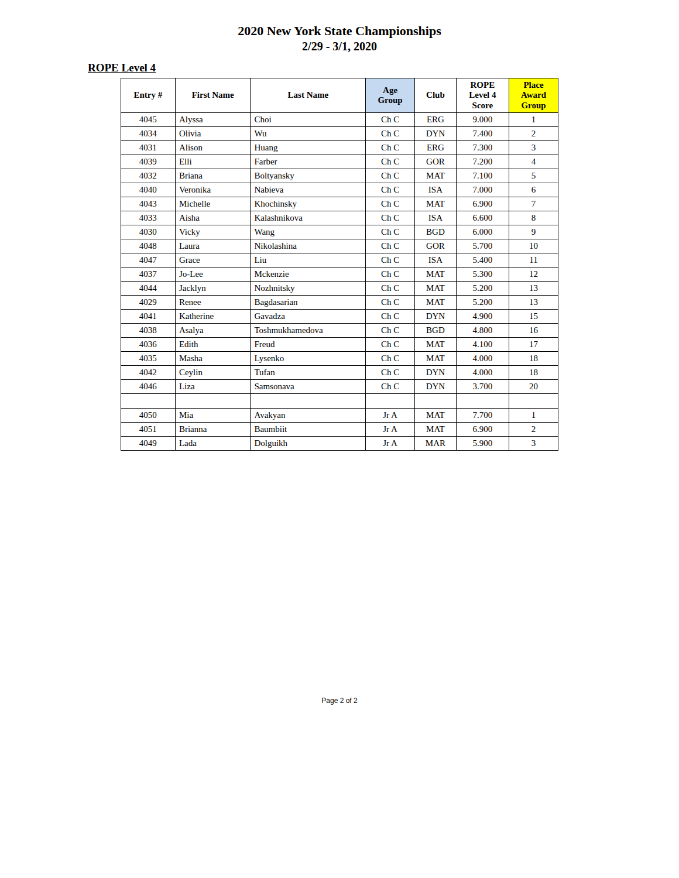2020 New York State Championships
2/29 - 3/1, 2020
ROPE Level 4
| Entry # | First Name | Last Name | Age Group | Club | ROPE Level 4 Score | Place Award Group |
| --- | --- | --- | --- | --- | --- | --- |
| 4045 | Alyssa | Choi | Ch C | ERG | 9.000 | 1 |
| 4034 | Olivia | Wu | Ch C | DYN | 7.400 | 2 |
| 4031 | Alison | Huang | Ch C | ERG | 7.300 | 3 |
| 4039 | Elli | Farber | Ch C | GOR | 7.200 | 4 |
| 4032 | Briana | Boltyansky | Ch C | MAT | 7.100 | 5 |
| 4040 | Veronika | Nabieva | Ch C | ISA | 7.000 | 6 |
| 4043 | Michelle | Khochinsky | Ch C | MAT | 6.900 | 7 |
| 4033 | Aisha | Kalashnikova | Ch C | ISA | 6.600 | 8 |
| 4030 | Vicky | Wang | Ch C | BGD | 6.000 | 9 |
| 4048 | Laura | Nikolashina | Ch C | GOR | 5.700 | 10 |
| 4047 | Grace | Liu | Ch C | ISA | 5.400 | 11 |
| 4037 | Jo-Lee | Mckenzie | Ch C | MAT | 5.300 | 12 |
| 4044 | Jacklyn | Nozhnitsky | Ch C | MAT | 5.200 | 13 |
| 4029 | Renee | Bagdasarian | Ch C | MAT | 5.200 | 13 |
| 4041 | Katherine | Gavadza | Ch C | DYN | 4.900 | 15 |
| 4038 | Asalya | Toshmukhamedova | Ch C | BGD | 4.800 | 16 |
| 4036 | Edith | Freud | Ch C | MAT | 4.100 | 17 |
| 4035 | Masha | Lysenko | Ch C | MAT | 4.000 | 18 |
| 4042 | Ceylin | Tufan | Ch C | DYN | 4.000 | 18 |
| 4046 | Liza | Samsonava | Ch C | DYN | 3.700 | 20 |
| 4050 | Mia | Avakyan | Jr A | MAT | 7.700 | 1 |
| 4051 | Brianna | Baumbiit | Jr A | MAT | 6.900 | 2 |
| 4049 | Lada | Dolguikh | Jr A | MAR | 5.900 | 3 |
Page 2 of 2